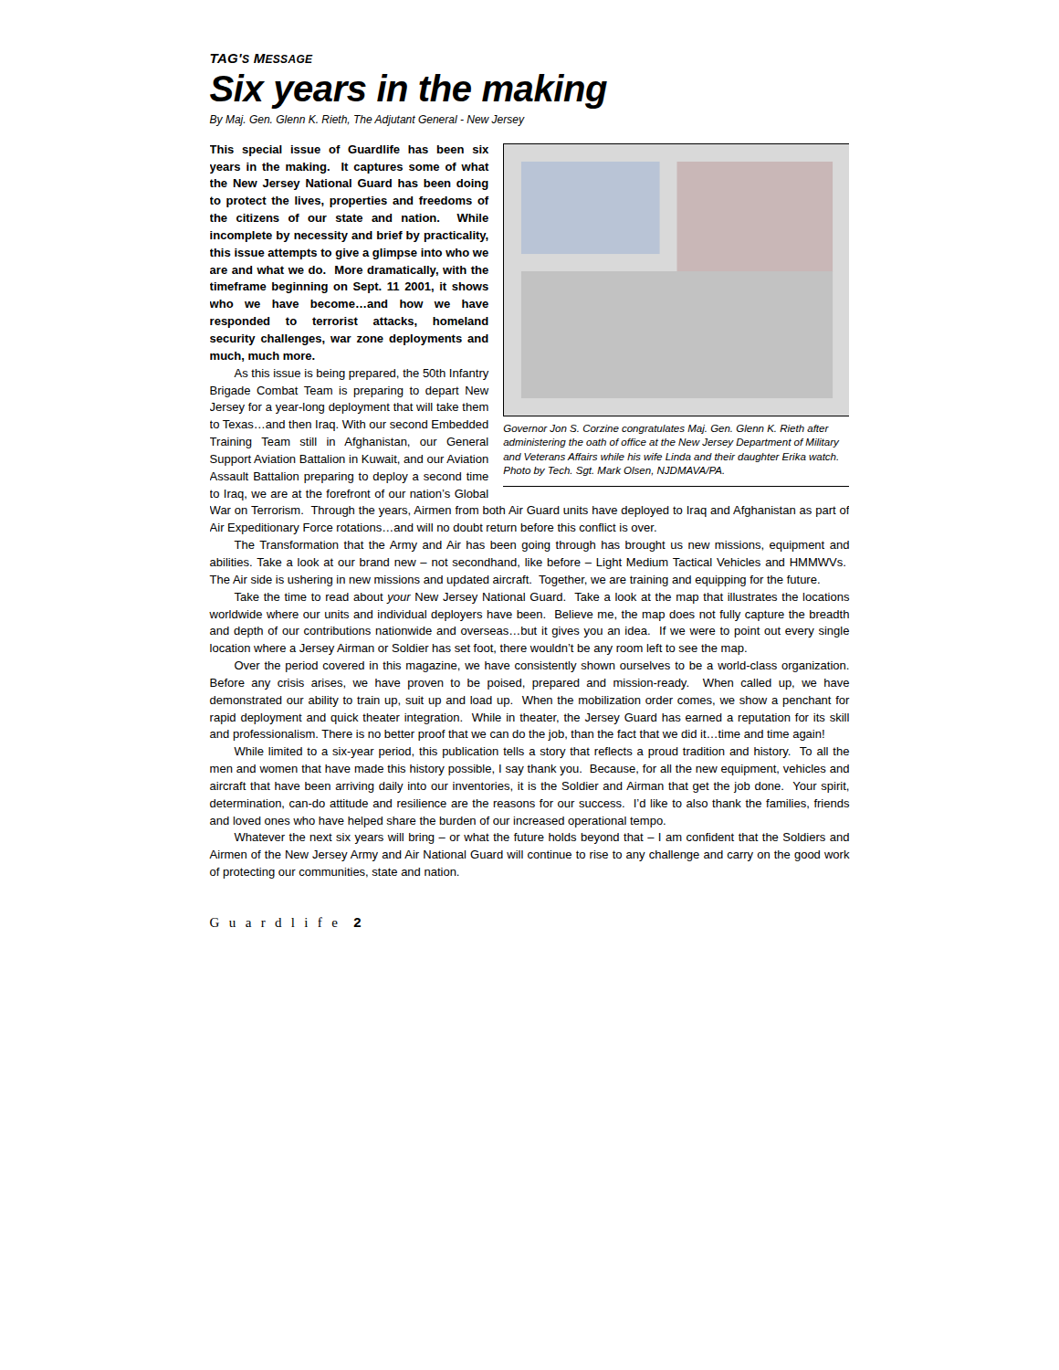TAG'S MESSAGE
Six years in the making
By Maj. Gen. Glenn K. Rieth, The Adjutant General - New Jersey
Governor Jon S. Corzine congratulates Maj. Gen. Glenn K. Rieth after administering the oath of office at the New Jersey Department of Military and Veterans Affairs while his wife Linda and their daughter Erika watch. Photo by Tech. Sgt. Mark Olsen, NJDMAVA/PA.
This special issue of Guardlife has been six years in the making. It captures some of what the New Jersey National Guard has been doing to protect the lives, properties and freedoms of the citizens of our state and nation. While incomplete by necessity and brief by practicality, this issue attempts to give a glimpse into who we are and what we do. More dramatically, with the timeframe beginning on Sept. 11 2001, it shows who we have become…and how we have responded to terrorist attacks, homeland security challenges, war zone deployments and much, much more.
As this issue is being prepared, the 50th Infantry Brigade Combat Team is preparing to depart New Jersey for a year-long deployment that will take them to Texas…and then Iraq. With our second Embedded Training Team still in Afghanistan, our General Support Aviation Battalion in Kuwait, and our Aviation Assault Battalion preparing to deploy a second time to Iraq, we are at the forefront of our nation’s Global War on Terrorism. Through the years, Airmen from both Air Guard units have deployed to Iraq and Afghanistan as part of Air Expeditionary Force rotations…and will no doubt return before this conflict is over.
The Transformation that the Army and Air has been going through has brought us new missions, equipment and abilities. Take a look at our brand new – not secondhand, like before – Light Medium Tactical Vehicles and HMMWVs. The Air side is ushering in new missions and updated aircraft. Together, we are training and equipping for the future.
Take the time to read about your New Jersey National Guard. Take a look at the map that illustrates the locations worldwide where our units and individual deployers have been. Believe me, the map does not fully capture the breadth and depth of our contributions nationwide and overseas…but it gives you an idea. If we were to point out every single location where a Jersey Airman or Soldier has set foot, there wouldn’t be any room left to see the map.
Over the period covered in this magazine, we have consistently shown ourselves to be a world-class organization. Before any crisis arises, we have proven to be poised, prepared and mission-ready. When called up, we have demonstrated our ability to train up, suit up and load up. When the mobilization order comes, we show a penchant for rapid deployment and quick theater integration. While in theater, the Jersey Guard has earned a reputation for its skill and professionalism. There is no better proof that we can do the job, than the fact that we did it…time and time again!
While limited to a six-year period, this publication tells a story that reflects a proud tradition and history. To all the men and women that have made this history possible, I say thank you. Because, for all the new equipment, vehicles and aircraft that have been arriving daily into our inventories, it is the Soldier and Airman that get the job done. Your spirit, determination, can-do attitude and resilience are the reasons for our success. I’d like to also thank the families, friends and loved ones who have helped share the burden of our increased operational tempo.
Whatever the next six years will bring – or what the future holds beyond that – I am confident that the Soldiers and Airmen of the New Jersey Army and Air National Guard will continue to rise to any challenge and carry on the good work of protecting our communities, state and nation.
G u a r d l i f e 2